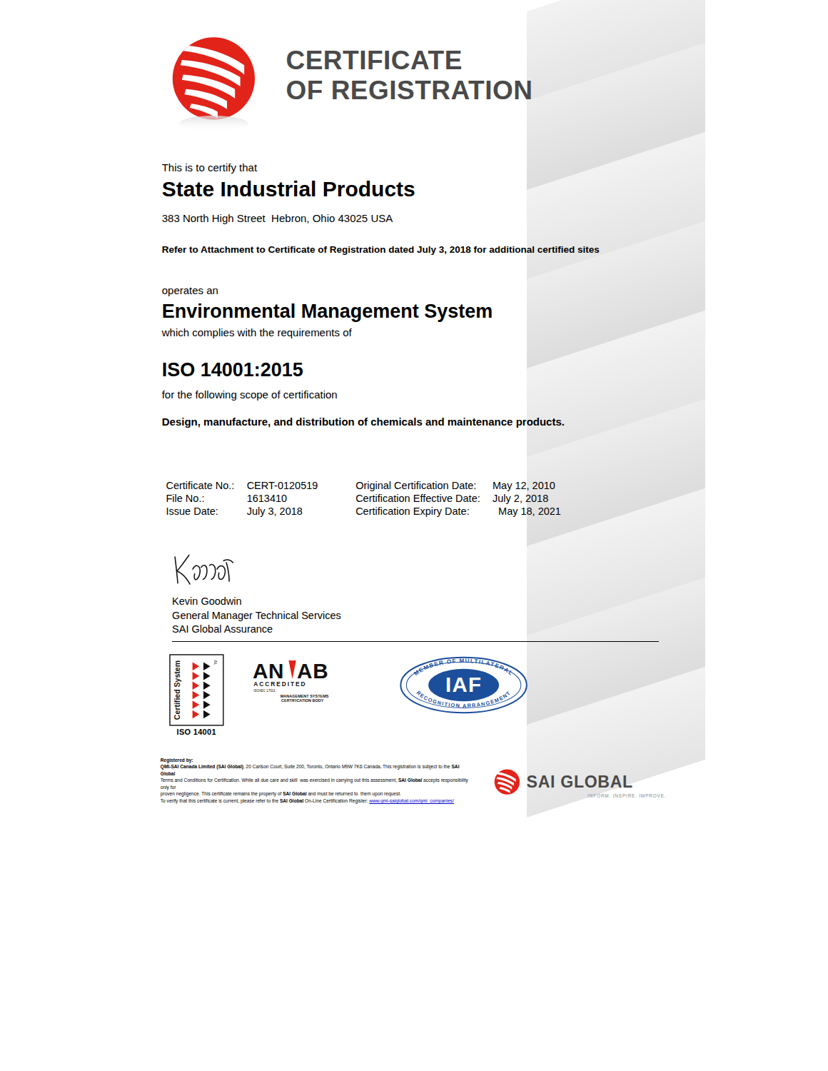CERTIFICATE
OF REGISTRATION
This is to certify that
State Industrial Products
383 North High Street Hebron, Ohio 43025 USA
Refer to Attachment to Certificate of Registration dated July 3, 2018 for additional certified sites
operates an
Environmental Management System
which complies with the requirements of
ISO 14001:2015
for the following scope of certification
Design, manufacture, and distribution of chemicals and maintenance products.
| Certificate No.: | CERT-0120519 |
| File No.: | 1613410 |
| Issue Date: | July 3, 2018 |
| Original Certification Date: | May 12, 2010 |
| Certification Effective Date: | July 2, 2018 |
| Certification Expiry Date: | May 18, 2021 |
Kevin Goodwin
General Manager Technical Services
SAI Global Assurance
Certified System TM
ISO 14001
AN AB ACCREDITED ISO/IEC 17021 MANAGEMENT SYSTEMS CERTIFICATION BODY
IAF MEMBER OF MULTILATERAL RECOGNITION ARRANGEMENT
Registered by:
QMI-SAI Canada Limited (SAI Global), 20 Carlson Court, Suite 200, Toronto, Ontario M9W 7K6 Canada. This registration is subject to the SAI Global
Terms and Conditions for Certification. While all due care and skill was exercised in carrying out this assessment, SAI Global accepts responsibility only for
proven negligence. This certificate remains the property of SAI Global and must be returned to them upon request.
To verify that this certificate is current, please refer to the SAI Global On-Line Certification Register: www.qmi-saiglobal.com/qmi_companies/
SAI GLOBAL INFORM. INSPIRE. IMPROVE.